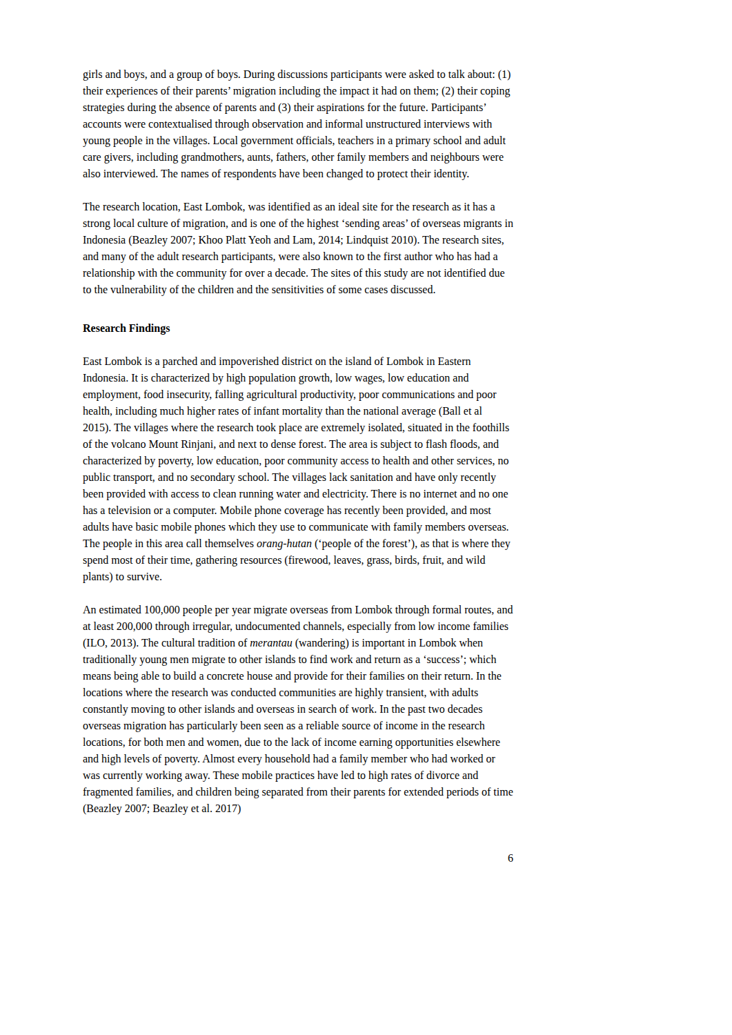girls and boys, and a group of boys. During discussions participants were asked to talk about: (1) their experiences of their parents’ migration including the impact it had on them; (2) their coping strategies during the absence of parents and (3) their aspirations for the future. Participants’ accounts were contextualised through observation and informal unstructured interviews with young people in the villages. Local government officials, teachers in a primary school and adult care givers, including grandmothers, aunts, fathers, other family members and neighbours were also interviewed. The names of respondents have been changed to protect their identity.
The research location, East Lombok, was identified as an ideal site for the research as it has a strong local culture of migration, and is one of the highest ‘sending areas’ of overseas migrants in Indonesia (Beazley 2007; Khoo Platt Yeoh and Lam, 2014; Lindquist 2010). The research sites, and many of the adult research participants, were also known to the first author who has had a relationship with the community for over a decade. The sites of this study are not identified due to the vulnerability of the children and the sensitivities of some cases discussed.
Research Findings
East Lombok is a parched and impoverished district on the island of Lombok in Eastern Indonesia. It is characterized by high population growth, low wages, low education and employment, food insecurity, falling agricultural productivity, poor communications and poor health, including much higher rates of infant mortality than the national average (Ball et al 2015). The villages where the research took place are extremely isolated, situated in the foothills of the volcano Mount Rinjani, and next to dense forest. The area is subject to flash floods, and characterized by poverty, low education, poor community access to health and other services, no public transport, and no secondary school. The villages lack sanitation and have only recently been provided with access to clean running water and electricity. There is no internet and no one has a television or a computer. Mobile phone coverage has recently been provided, and most adults have basic mobile phones which they use to communicate with family members overseas. The people in this area call themselves orang-hutan (‘people of the forest’), as that is where they spend most of their time, gathering resources (firewood, leaves, grass, birds, fruit, and wild plants) to survive.
An estimated 100,000 people per year migrate overseas from Lombok through formal routes, and at least 200,000 through irregular, undocumented channels, especially from low income families (ILO, 2013). The cultural tradition of merantau (wandering) is important in Lombok when traditionally young men migrate to other islands to find work and return as a ‘success’; which means being able to build a concrete house and provide for their families on their return. In the locations where the research was conducted communities are highly transient, with adults constantly moving to other islands and overseas in search of work. In the past two decades overseas migration has particularly been seen as a reliable source of income in the research locations, for both men and women, due to the lack of income earning opportunities elsewhere and high levels of poverty. Almost every household had a family member who had worked or was currently working away. These mobile practices have led to high rates of divorce and fragmented families, and children being separated from their parents for extended periods of time (Beazley 2007; Beazley et al. 2017)
6